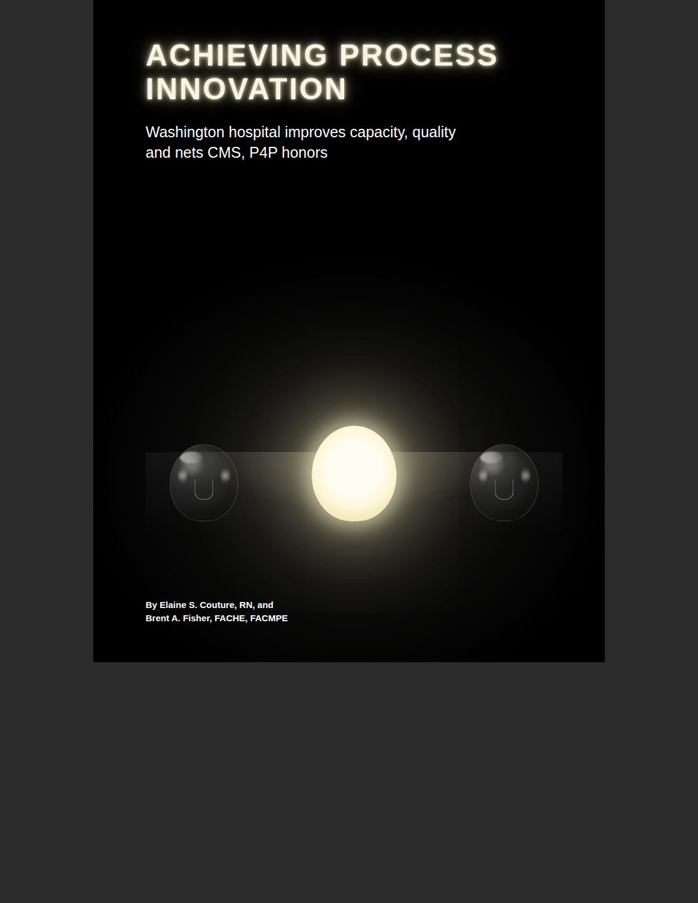Achieving Process Innovation
Washington hospital improves capacity, quality and nets CMS, P4P honors
By Elaine S. Couture, RN, and
Brent A. Fisher, FACHE, FACMPE